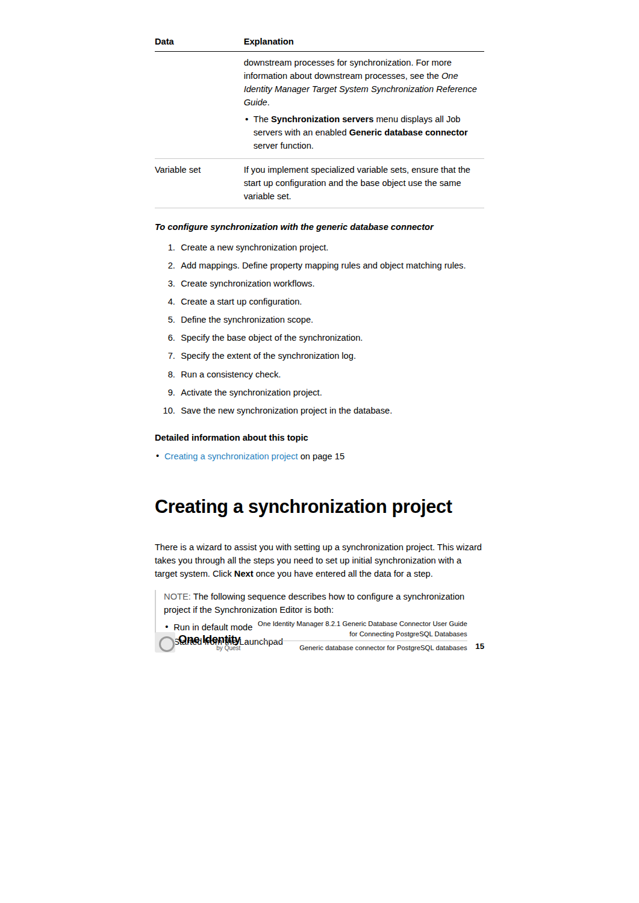| Data | Explanation |
| --- | --- |
| | downstream processes for synchronization. For more information about downstream processes, see the One Identity Manager Target System Synchronization Reference Guide . The Synchronization servers menu displays all Job servers with an enabled Generic database connector server function. |
| Variable set | If you implement specialized variable sets, ensure that the start up configuration and the base object use the same variable set. |
To configure synchronization with the generic database connector
Create a new synchronization project.
Add mappings. Define property mapping rules and object matching rules.
Create synchronization workflows.
Create a start up configuration.
Define the synchronization scope.
Specify the base object of the synchronization.
Specify the extent of the synchronization log.
Run a consistency check.
Activate the synchronization project.
Save the new synchronization project in the database.
Detailed information about this topic
Creating a synchronization project on page 15
Creating a synchronization project
There is a wizard to assist you with setting up a synchronization project. This wizard takes you through all the steps you need to set up initial synchronization with a target system. Click Next once you have entered all the data for a step.
NOTE: The following sequence describes how to configure a synchronization project if the Synchronization Editor is both:
Run in default mode
Started from the Launchpad
One Identity
by Quest
One Identity Manager 8.2.1 Generic Database Connector User Guide
for Connecting PostgreSQL Databases
Generic database connector for PostgreSQL databases
15